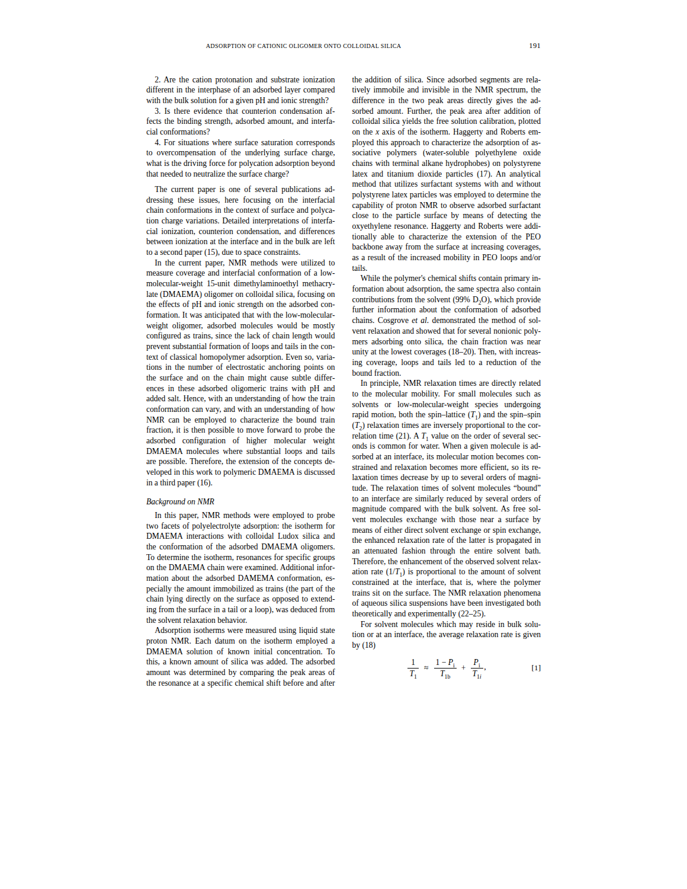Adsorption of Cationic Oligomer onto Colloidal Silica 191
2. Are the cation protonation and substrate ionization different in the interphase of an adsorbed layer compared with the bulk solution for a given pH and ionic strength?
3. Is there evidence that counterion condensation affects the binding strength, adsorbed amount, and interfacial conformations?
4. For situations where surface saturation corresponds to overcompensation of the underlying surface charge, what is the driving force for polycation adsorption beyond that needed to neutralize the surface charge?
The current paper is one of several publications addressing these issues, here focusing on the interfacial chain conformations in the context of surface and polycation charge variations. Detailed interpretations of interfacial ionization, counterion condensation, and differences between ionization at the interface and in the bulk are left to a second paper (15), due to space constraints.
In the current paper, NMR methods were utilized to measure coverage and interfacial conformation of a low-molecular-weight 15-unit dimethylaminoethyl methacrylate (DMAEMA) oligomer on colloidal silica, focusing on the effects of pH and ionic strength on the adsorbed conformation. It was anticipated that with the low-molecular-weight oligomer, adsorbed molecules would be mostly configured as trains, since the lack of chain length would prevent substantial formation of loops and tails in the context of classical homopolymer adsorption. Even so, variations in the number of electrostatic anchoring points on the surface and on the chain might cause subtle differences in these adsorbed oligomeric trains with pH and added salt. Hence, with an understanding of how the train conformation can vary, and with an understanding of how NMR can be employed to characterize the bound train fraction, it is then possible to move forward to probe the adsorbed configuration of higher molecular weight DMAEMA molecules where substantial loops and tails are possible. Therefore, the extension of the concepts developed in this work to polymeric DMAEMA is discussed in a third paper (16).
Background on NMR
In this paper, NMR methods were employed to probe two facets of polyelectrolyte adsorption: the isotherm for DMAEMA interactions with colloidal Ludox silica and the conformation of the adsorbed DMAEMA oligomers. To determine the isotherm, resonances for specific groups on the DMAEMA chain were examined. Additional information about the adsorbed DAMEMA conformation, especially the amount immobilized as trains (the part of the chain lying directly on the surface as opposed to extending from the surface in a tail or a loop), was deduced from the solvent relaxation behavior.
Adsorption isotherms were measured using liquid state proton NMR. Each datum on the isotherm employed a DMAEMA solution of known initial concentration. To this, a known amount of silica was added. The adsorbed amount was determined by comparing the peak areas of the resonance at a specific chemical shift before and after the addition of silica. Since adsorbed segments are relatively immobile and invisible in the NMR spectrum, the difference in the two peak areas directly gives the adsorbed amount. Further, the peak area after addition of colloidal silica yields the free solution calibration, plotted on the x axis of the isotherm. Haggerty and Roberts employed this approach to characterize the adsorption of associative polymers (water-soluble polyethylene oxide chains with terminal alkane hydrophobes) on polystyrene latex and titanium dioxide particles (17). An analytical method that utilizes surfactant systems with and without polystyrene latex particles was employed to determine the capability of proton NMR to observe adsorbed surfactant close to the particle surface by means of detecting the oxyethylene resonance. Haggerty and Roberts were additionally able to characterize the extension of the PEO backbone away from the surface at increasing coverages, as a result of the increased mobility in PEO loops and/or tails.
While the polymer's chemical shifts contain primary information about adsorption, the same spectra also contain contributions from the solvent (99% D2O), which provide further information about the conformation of adsorbed chains. Cosgrove et al. demonstrated the method of solvent relaxation and showed that for several nonionic polymers adsorbing onto silica, the chain fraction was near unity at the lowest coverages (18–20). Then, with increasing coverage, loops and tails led to a reduction of the bound fraction.
In principle, NMR relaxation times are directly related to the molecular mobility. For small molecules such as solvents or low-molecular-weight species undergoing rapid motion, both the spin–lattice (T1) and the spin–spin (T2) relaxation times are inversely proportional to the correlation time (21). A T1 value on the order of several seconds is common for water. When a given molecule is adsorbed at an interface, its molecular motion becomes constrained and relaxation becomes more efficient, so its relaxation times decrease by up to several orders of magnitude. The relaxation times of solvent molecules “bound” to an interface are similarly reduced by several orders of magnitude compared with the bulk solvent. As free solvent molecules exchange with those near a surface by means of either direct solvent exchange or spin exchange, the enhanced relaxation rate of the latter is propagated in an attenuated fashion through the entire solvent bath. Therefore, the enhancement of the observed solvent relaxation rate (1/T1) is proportional to the amount of solvent constrained at the interface, that is, where the polymer trains sit on the surface. The NMR relaxation phenomena of aqueous silica suspensions have been investigated both theoretically and experimentally (22–25).
For solvent molecules which may reside in bulk solution or at an interface, the average relaxation rate is given by (18)
1 T1 ≈ 1 − Pi T1b + Pi T1i, [1]